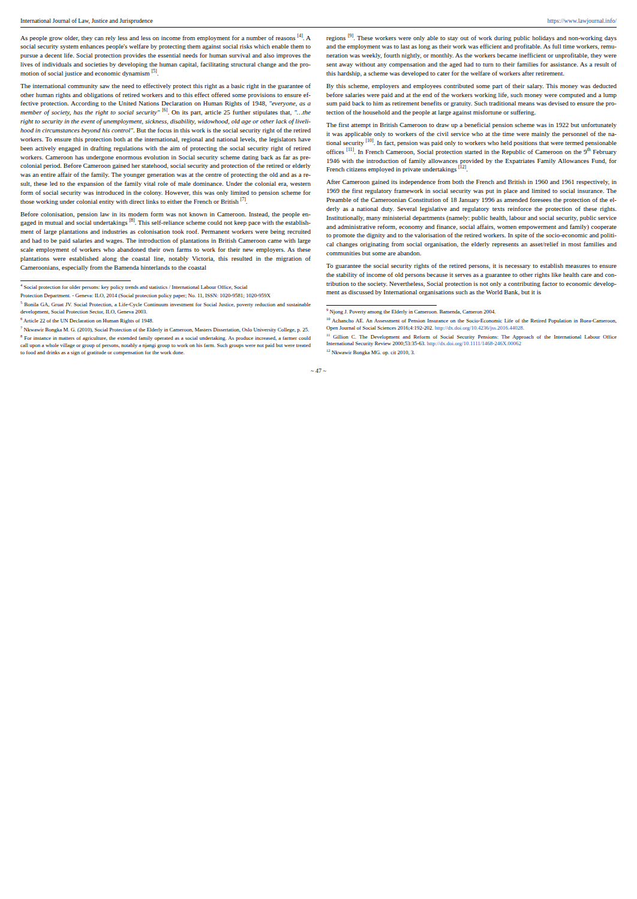International Journal of Law, Justice and Jurisprudence https://www.lawjournal.info/
As people grow older, they can rely less and less on income from employment for a number of reasons [4]. A social security system enhances people's welfare by protecting them against social risks which enable them to pursue a decent life. Social protection provides the essential needs for human survival and also improves the lives of individuals and societies by developing the human capital, facilitating structural change and the promotion of social justice and economic dynamism [5].
The international community saw the need to effectively protect this right as a basic right in the guarantee of other human rights and obligations of retired workers and to this effect offered some provisions to ensure effective protection. According to the United Nations Declaration on Human Rights of 1948, "everyone, as a member of society, has the right to social security" [6]. On its part, article 25 further stipulates that, "…the right to security in the event of unemployment, sickness, disability, widowhood, old age or other lack of livelihood in circumstances beyond his control". But the focus in this work is the social security right of the retired workers. To ensure this protection both at the international, regional and national levels, the legislators have been actively engaged in drafting regulations with the aim of protecting the social security right of retired workers. Cameroon has undergone enormous evolution in Social security scheme dating back as far as pre-colonial period. Before Cameroon gained her statehood, social security and protection of the retired or elderly was an entire affair of the family. The younger generation was at the centre of protecting the old and as a result, these led to the expansion of the family vital role of male dominance. Under the colonial era, western form of social security was introduced in the colony. However, this was only limited to pension scheme for those working under colonial entity with direct links to either the French or British [7].
Before colonisation, pension law in its modern form was not known in Cameroon. Instead, the people engaged in mutual and social undertakings [8]. This self-reliance scheme could not keep pace with the establishment of large plantations and industries as colonisation took roof. Permanent workers were being recruited and had to be paid salaries and wages. The introduction of plantations in British Cameroon came with large scale employment of workers who abandoned their own farms to work for their new employers. As these plantations were established along the coastal line, notably Victoria, this resulted in the migration of Cameroonians, especially from the Bamenda hinterlands to the coastal
4 Social protection for older persons: key policy trends and statistics / International Labour Office, Social
Protection Department. - Geneva: ILO, 2014 (Social protection policy paper; No. 11, ISSN: 1020-9581; 1020-959X
5 Bonila GA, Gruat JV. Social Protection, a Life-Cycle Continuum investment for Social Justice, poverty reduction and sustainable development, Social Protection Sector, ILO, Geneva 2003.
6 Article 22 of the UN Declaration on Human Rights of 1948.
7 Nkwawir Bongka M. G. (2010), Social Protection of the Elderly in Cameroon, Masters Dissertation, Oslo University College, p. 25.
8 For instance in matters of agriculture, the extended family operated as a social undertaking. As produce increased, a farmer could call upon a whole village or group of persons, notably a njangi group to work on his farm. Such groups were not paid but were treated to food and drinks as a sign of gratitude or compensation for the work done.
regions [9]. These workers were only able to stay out of work during public holidays and non-working days and the employment was to last as long as their work was efficient and profitable. As full time workers, remuneration was weekly, fourth nightly, or monthly. As the workers became inefficient or unprofitable, they were sent away without any compensation and the aged had to turn to their families for assistance. As a result of this hardship, a scheme was developed to cater for the welfare of workers after retirement.
By this scheme, employers and employees contributed some part of their salary. This money was deducted before salaries were paid and at the end of the workers working life, such money were computed and a lump sum paid back to him as retirement benefits or gratuity. Such traditional means was devised to ensure the protection of the household and the people at large against misfortune or suffering.
The first attempt in British Cameroon to draw up a beneficial pension scheme was in 1922 but unfortunately it was applicable only to workers of the civil service who at the time were mainly the personnel of the national security [10]. In fact, pension was paid only to workers who held positions that were termed pensionable offices [11]. In French Cameroon, Social protection started in the Republic of Cameroon on the 9th February 1946 with the introduction of family allowances provided by the Expatriates Family Allowances Fund, for French citizens employed in private undertakings [12].
After Cameroon gained its independence from both the French and British in 1960 and 1961 respectively, in 1969 the first regulatory framework in social security was put in place and limited to social insurance. The Preamble of the Cameroonian Constitution of 18 January 1996 as amended foresees the protection of the elderly as a national duty. Several legislative and regulatory texts reinforce the protection of these rights. Institutionally, many ministerial departments (namely: public health, labour and social security, public service and administrative reform, economy and finance, social affairs, women empowerment and family) cooperate to promote the dignity and to the valorisation of the retired workers. In spite of the socio-economic and political changes originating from social organisation, the elderly represents an asset/relief in most families and communities but some are abandon.
To guarantee the social security rights of the retired persons, it is necessary to establish measures to ensure the stability of income of old persons because it serves as a guarantee to other rights like health care and contribution to the society. Nevertheless, Social protection is not only a contributing factor to economic development as discussed by International organisations such as the World Bank, but it is
9 Njong J. Poverty among the Elderly in Cameroon. Bamenda, Cameron 2004.
10 Achancho AE. An Assessment of Pension Insurance on the Socio-Economic Life of the Retired Population in Buea-Cameroon, Open Journal of Social Sciences 2016;4:192-202. http://dx.doi.org/10.4236/jss.2016.44028.
11 Gillion C. The Development and Reform of Social Security Pensions: The Approach of the International Labour Office International Security Review 2000;53:35-63. http://dx.doi.org/10.1111/1468-246X.00062
12 Nkwawir Bongka MG. op. cit 2010, 3.
~ 47 ~